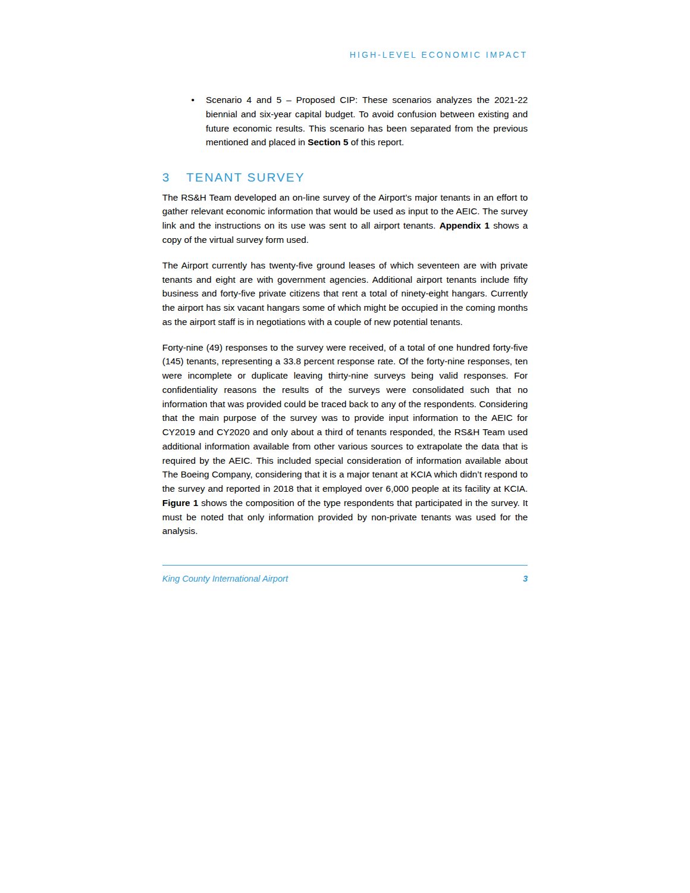High-Level Economic Impact
Scenario 4 and 5 – Proposed CIP: These scenarios analyzes the 2021-22 biennial and six-year capital budget. To avoid confusion between existing and future economic results. This scenario has been separated from the previous mentioned and placed in Section 5 of this report.
3 TENANT SURVEY
The RS&H Team developed an on-line survey of the Airport’s major tenants in an effort to gather relevant economic information that would be used as input to the AEIC. The survey link and the instructions on its use was sent to all airport tenants. Appendix 1 shows a copy of the virtual survey form used.
The Airport currently has twenty-five ground leases of which seventeen are with private tenants and eight are with government agencies. Additional airport tenants include fifty business and forty-five private citizens that rent a total of ninety-eight hangars. Currently the airport has six vacant hangars some of which might be occupied in the coming months as the airport staff is in negotiations with a couple of new potential tenants.
Forty-nine (49) responses to the survey were received, of a total of one hundred forty-five (145) tenants, representing a 33.8 percent response rate. Of the forty-nine responses, ten were incomplete or duplicate leaving thirty-nine surveys being valid responses. For confidentiality reasons the results of the surveys were consolidated such that no information that was provided could be traced back to any of the respondents. Considering that the main purpose of the survey was to provide input information to the AEIC for CY2019 and CY2020 and only about a third of tenants responded, the RS&H Team used additional information available from other various sources to extrapolate the data that is required by the AEIC. This included special consideration of information available about The Boeing Company, considering that it is a major tenant at KCIA which didn’t respond to the survey and reported in 2018 that it employed over 6,000 people at its facility at KCIA. Figure 1 shows the composition of the type respondents that participated in the survey. It must be noted that only information provided by non-private tenants was used for the analysis.
King County International Airport 3